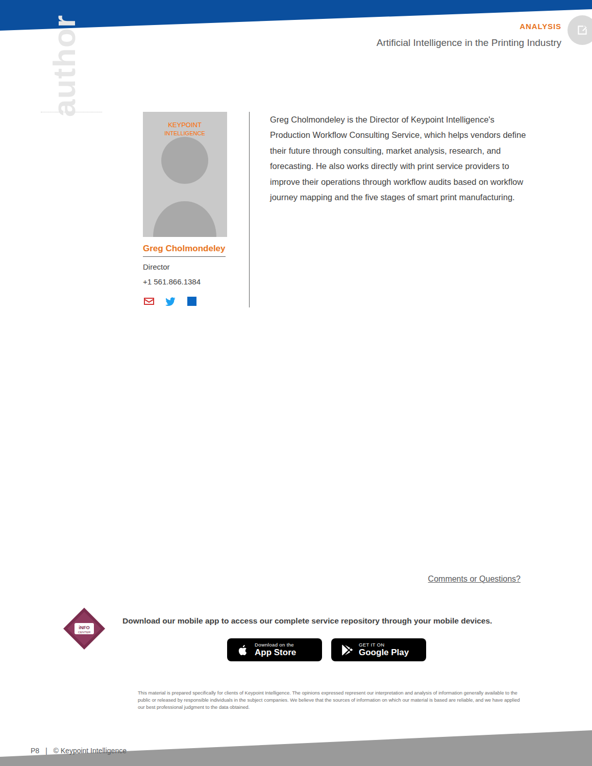ANALYSIS
Artificial Intelligence in the Printing Industry
author
Greg Cholmondeley
Director
+1 561.866.1384
Greg Cholmondeley is the Director of Keypoint Intelligence's Production Workflow Consulting Service, which helps vendors define their future through consulting, market analysis, research, and forecasting. He also works directly with print service providers to improve their operations through workflow audits based on workflow journey mapping and the five stages of smart print manufacturing.
Comments or Questions?
iNFO CENTER
Download our mobile app to access our complete service repository through your mobile devices.
Download on the App Store GET IT ON Google Play
This material is prepared specifically for clients of Keypoint Intelligence. The opinions expressed represent our interpretation and analysis of information generally available to the public or released by responsible individuals in the subject companies. We believe that the sources of information on which our material is based are reliable, and we have applied our best professional judgment to the data obtained.
P8 | © Keypoint Intelligence